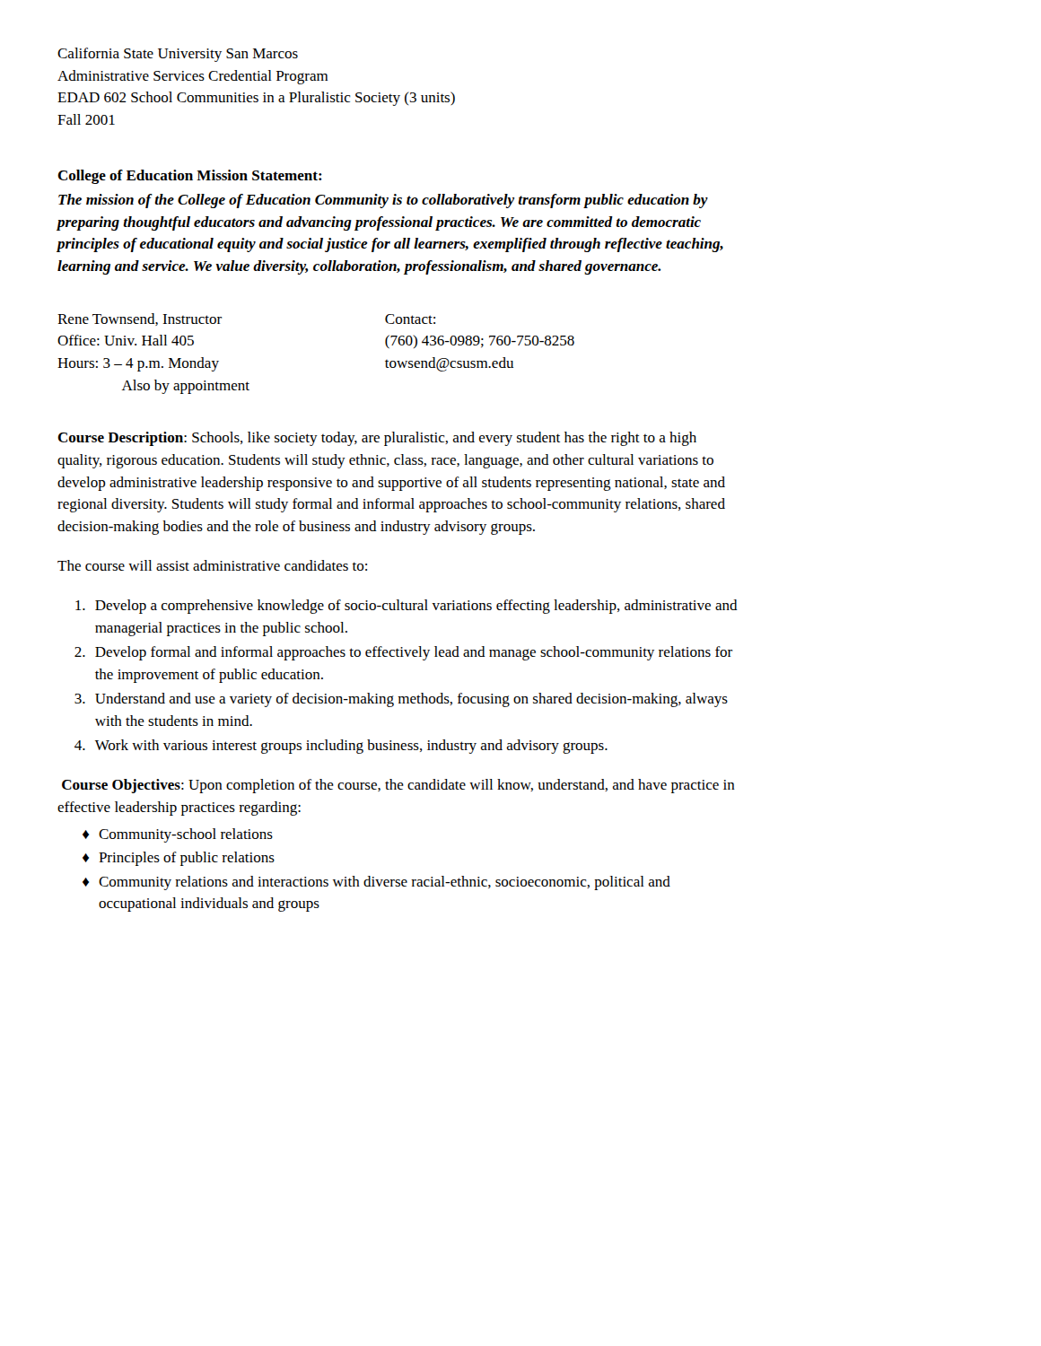California State University San Marcos
Administrative Services Credential Program
EDAD 602 School Communities in a Pluralistic Society (3 units)
Fall 2001
College of Education Mission Statement:
The mission of the College of Education Community is to collaboratively transform public education by preparing thoughtful educators and advancing professional practices. We are committed to democratic principles of educational equity and social justice for all learners, exemplified through reflective teaching, learning and service. We value diversity, collaboration, professionalism, and shared governance.
| Rene Townsend, Instructor | Contact: |
| Office: Univ. Hall 405 | (760) 436-0989; 760-750-8258 |
| Hours: 3 – 4 p.m. Monday | towsend@csusm.edu |
| Also by appointment | |
Course Description: Schools, like society today, are pluralistic, and every student has the right to a high quality, rigorous education. Students will study ethnic, class, race, language, and other cultural variations to develop administrative leadership responsive to and supportive of all students representing national, state and regional diversity. Students will study formal and informal approaches to school-community relations, shared decision-making bodies and the role of business and industry advisory groups.
The course will assist administrative candidates to:
Develop a comprehensive knowledge of socio-cultural variations effecting leadership, administrative and managerial practices in the public school.
Develop formal and informal approaches to effectively lead and manage school-community relations for the improvement of public education.
Understand and use a variety of decision-making methods, focusing on shared decision-making, always with the students in mind.
Work with various interest groups including business, industry and advisory groups.
Course Objectives: Upon completion of the course, the candidate will know, understand, and have practice in effective leadership practices regarding:
Community-school relations
Principles of public relations
Community relations and interactions with diverse racial-ethnic, socioeconomic, political and occupational individuals and groups